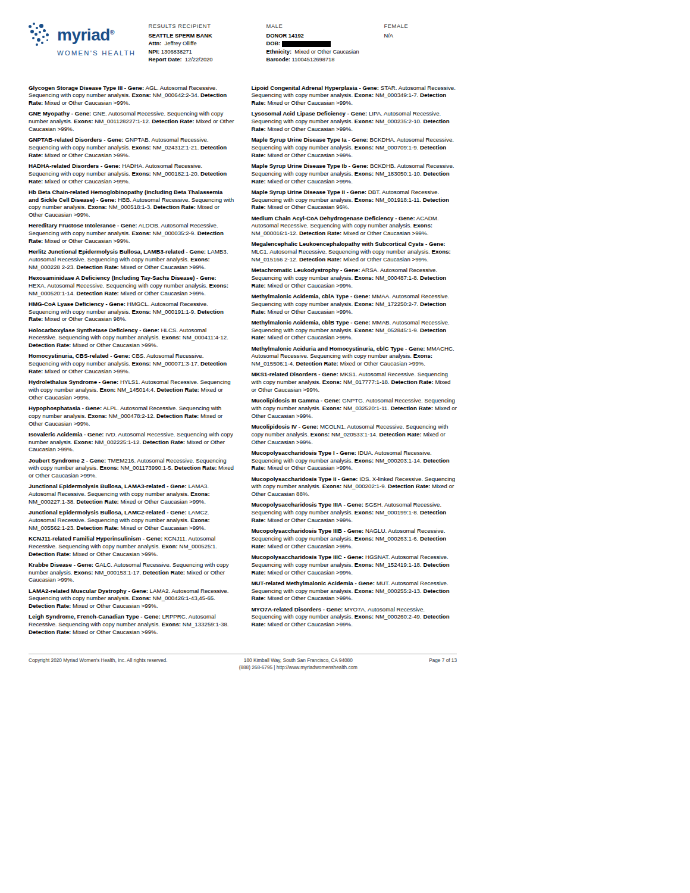myriad®
WOMEN'S HEALTH
RESULTS RECIPIENT
SEATTLE SPERM BANK
Attn: Jeffrey Olliffe
NPI: 1306838271
Report Date: 12/22/2020
MALE
DONOR 14192
DOB:
Ethnicity: Mixed or Other Caucasian
Barcode: 11004512698718
FEMALE
N/A
Glycogen Storage Disease Type III - Gene: AGL. Autosomal Recessive. Sequencing with copy number analysis. Exons: NM_000642:2-34. Detection Rate: Mixed or Other Caucasian >99%.
GNE Myopathy - Gene: GNE. Autosomal Recessive. Sequencing with copy number analysis. Exons: NM_001128227:1-12. Detection Rate: Mixed or Other Caucasian >99%.
GNPTAB-related Disorders - Gene: GNPTAB. Autosomal Recessive. Sequencing with copy number analysis. Exons: NM_024312:1-21. Detection Rate: Mixed or Other Caucasian >99%.
HADHA-related Disorders - Gene: HADHA. Autosomal Recessive. Sequencing with copy number analysis. Exons: NM_000182:1-20. Detection Rate: Mixed or Other Caucasian >99%.
Hb Beta Chain-related Hemoglobinopathy (Including Beta Thalassemia and Sickle Cell Disease) - Gene: HBB. Autosomal Recessive. Sequencing with copy number analysis. Exons: NM_000518:1-3. Detection Rate: Mixed or Other Caucasian >99%.
Hereditary Fructose Intolerance - Gene: ALDOB. Autosomal Recessive. Sequencing with copy number analysis. Exons: NM_000035:2-9. Detection Rate: Mixed or Other Caucasian >99%.
Herlitz Junctional Epidermolysis Bullosa, LAMB3-related - Gene: LAMB3. Autosomal Recessive. Sequencing with copy number analysis. Exons: NM_000228 2-23. Detection Rate: Mixed or Other Caucasian >99%.
Hexosaminidase A Deficiency (Including Tay-Sachs Disease) - Gene: HEXA. Autosomal Recessive. Sequencing with copy number analysis. Exons: NM_000520:1-14. Detection Rate: Mixed or Other Caucasian >99%.
HMG-CoA Lyase Deficiency - Gene: HMGCL. Autosomal Recessive. Sequencing with copy number analysis. Exons: NM_000191:1-9. Detection Rate: Mixed or Other Caucasian 98%.
Holocarboxylase Synthetase Deficiency - Gene: HLCS. Autosomal Recessive. Sequencing with copy number analysis. Exons: NM_000411:4-12. Detection Rate: Mixed or Other Caucasian >99%.
Homocystinuria, CBS-related - Gene: CBS. Autosomal Recessive. Sequencing with copy number analysis. Exons: NM_000071:3-17. Detection Rate: Mixed or Other Caucasian >99%.
Hydrolethalus Syndrome - Gene: HYLS1. Autosomal Recessive. Sequencing with copy number analysis. Exon: NM_145014:4. Detection Rate: Mixed or Other Caucasian >99%.
Hypophosphatasia - Gene: ALPL. Autosomal Recessive. Sequencing with copy number analysis. Exons: NM_000478:2-12. Detection Rate: Mixed or Other Caucasian >99%.
Isovaleric Acidemia - Gene: IVD. Autosomal Recessive. Sequencing with copy number analysis. Exons: NM_002225:1-12. Detection Rate: Mixed or Other Caucasian >99%.
Joubert Syndrome 2 - Gene: TMEM216. Autosomal Recessive. Sequencing with copy number analysis. Exons: NM_001173990:1-5. Detection Rate: Mixed or Other Caucasian >99%.
Junctional Epidermolysis Bullosa, LAMA3-related - Gene: LAMA3. Autosomal Recessive. Sequencing with copy number analysis. Exons: NM_000227:1-38. Detection Rate: Mixed or Other Caucasian >99%.
Junctional Epidermolysis Bullosa, LAMC2-related - Gene: LAMC2. Autosomal Recessive. Sequencing with copy number analysis. Exons: NM_005562:1-23. Detection Rate: Mixed or Other Caucasian >99%.
KCNJ11-related Familial Hyperinsulinism - Gene: KCNJ11. Autosomal Recessive. Sequencing with copy number analysis. Exon: NM_000525:1. Detection Rate: Mixed or Other Caucasian >99%.
Krabbe Disease - Gene: GALC. Autosomal Recessive. Sequencing with copy number analysis. Exons: NM_000153:1-17. Detection Rate: Mixed or Other Caucasian >99%.
LAMA2-related Muscular Dystrophy - Gene: LAMA2. Autosomal Recessive. Sequencing with copy number analysis. Exons: NM_000426:1-43,45-65. Detection Rate: Mixed or Other Caucasian >99%.
Leigh Syndrome, French-Canadian Type - Gene: LRPPRC. Autosomal Recessive. Sequencing with copy number analysis. Exons: NM_133259:1-38. Detection Rate: Mixed or Other Caucasian >99%.
Lipoid Congenital Adrenal Hyperplasia - Gene: STAR. Autosomal Recessive. Sequencing with copy number analysis. Exons: NM_000349:1-7. Detection Rate: Mixed or Other Caucasian >99%.
Lysosomal Acid Lipase Deficiency - Gene: LIPA. Autosomal Recessive. Sequencing with copy number analysis. Exons: NM_000235:2-10. Detection Rate: Mixed or Other Caucasian >99%.
Maple Syrup Urine Disease Type Ia - Gene: BCKDHA. Autosomal Recessive. Sequencing with copy number analysis. Exons: NM_000709:1-9. Detection Rate: Mixed or Other Caucasian >99%.
Maple Syrup Urine Disease Type Ib - Gene: BCKDHB. Autosomal Recessive. Sequencing with copy number analysis. Exons: NM_183050:1-10. Detection Rate: Mixed or Other Caucasian >99%.
Maple Syrup Urine Disease Type II - Gene: DBT. Autosomal Recessive. Sequencing with copy number analysis. Exons: NM_001918:1-11. Detection Rate: Mixed or Other Caucasian 96%.
Medium Chain Acyl-CoA Dehydrogenase Deficiency - Gene: ACADM. Autosomal Recessive. Sequencing with copy number analysis. Exons: NM_000016:1-12. Detection Rate: Mixed or Other Caucasian >99%.
Megalencephalic Leukoencephalopathy with Subcortical Cysts - Gene: MLC1. Autosomal Recessive. Sequencing with copy number analysis. Exons: NM_015166 2-12. Detection Rate: Mixed or Other Caucasian >99%.
Metachromatic Leukodystrophy - Gene: ARSA. Autosomal Recessive. Sequencing with copy number analysis. Exons: NM_000487:1-8. Detection Rate: Mixed or Other Caucasian >99%.
Methylmalonic Acidemia, cblA Type - Gene: MMAA. Autosomal Recessive. Sequencing with copy number analysis. Exons: NM_172250:2-7. Detection Rate: Mixed or Other Caucasian >99%.
Methylmalonic Acidemia, cblB Type - Gene: MMAB. Autosomal Recessive. Sequencing with copy number analysis. Exons: NM_052845:1-9. Detection Rate: Mixed or Other Caucasian >99%.
Methylmalonic Aciduria and Homocystinuria, cblC Type - Gene: MMACHC. Autosomal Recessive. Sequencing with copy number analysis. Exons: NM_015506:1-4. Detection Rate: Mixed or Other Caucasian >99%.
MKS1-related Disorders - Gene: MKS1. Autosomal Recessive. Sequencing with copy number analysis. Exons: NM_017777:1-18. Detection Rate: Mixed or Other Caucasian >99%.
Mucolipidosis III Gamma - Gene: GNPTG. Autosomal Recessive. Sequencing with copy number analysis. Exons: NM_032520:1-11. Detection Rate: Mixed or Other Caucasian >99%.
Mucolipidosis IV - Gene: MCOLN1. Autosomal Recessive. Sequencing with copy number analysis. Exons: NM_020533:1-14. Detection Rate: Mixed or Other Caucasian >99%.
Mucopolysaccharidosis Type I - Gene: IDUA. Autosomal Recessive. Sequencing with copy number analysis. Exons: NM_000203:1-14. Detection Rate: Mixed or Other Caucasian >99%.
Mucopolysaccharidosis Type II - Gene: IDS. X-linked Recessive. Sequencing with copy number analysis. Exons: NM_000202:1-9. Detection Rate: Mixed or Other Caucasian 88%.
Mucopolysaccharidosis Type IIIA - Gene: SGSH. Autosomal Recessive. Sequencing with copy number analysis. Exons: NM_000199:1-8. Detection Rate: Mixed or Other Caucasian >99%.
Mucopolysaccharidosis Type IIIB - Gene: NAGLU. Autosomal Recessive. Sequencing with copy number analysis. Exons: NM_000263:1-6. Detection Rate: Mixed or Other Caucasian >99%.
Mucopolysaccharidosis Type IIIC - Gene: HGSNAT. Autosomal Recessive. Sequencing with copy number analysis. Exons: NM_152419:1-18. Detection Rate: Mixed or Other Caucasian >99%.
MUT-related Methylmalonic Acidemia - Gene: MUT. Autosomal Recessive. Sequencing with copy number analysis. Exons: NM_000255:2-13. Detection Rate: Mixed or Other Caucasian >99%.
MYO7A-related Disorders - Gene: MYO7A. Autosomal Recessive. Sequencing with copy number analysis. Exons: NM_000260:2-49. Detection Rate: Mixed or Other Caucasian >99%.
Copyright 2020 Myriad Women's Health, Inc. All rights reserved.
180 Kimball Way, South San Francisco, CA 94080
(888) 268-6795 | http://www.myriadwomenshealth.com
Page 7 of 13